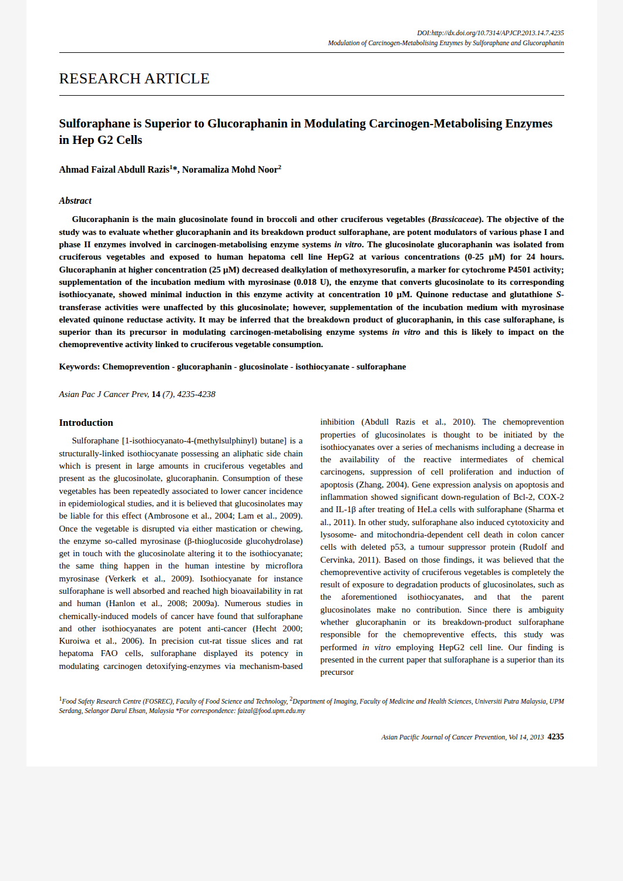DOI:http://dx.doi.org/10.7314/APJCP.2013.14.7.4235
Modulation of Carcinogen-Metabolising Enzymes by Sulforaphane and Glucoraphanin
RESEARCH ARTICLE
Sulforaphane is Superior to Glucoraphanin in Modulating Carcinogen-Metabolising Enzymes in Hep G2 Cells
Ahmad Faizal Abdull Razis1*, Noramaliza Mohd Noor2
Abstract
Glucoraphanin is the main glucosinolate found in broccoli and other cruciferous vegetables (Brassicaceae). The objective of the study was to evaluate whether glucoraphanin and its breakdown product sulforaphane, are potent modulators of various phase I and phase II enzymes involved in carcinogen-metabolising enzyme systems in vitro. The glucosinolate glucoraphanin was isolated from cruciferous vegetables and exposed to human hepatoma cell line HepG2 at various concentrations (0-25 µM) for 24 hours. Glucoraphanin at higher concentration (25 µM) decreased dealkylation of methoxyresorufin, a marker for cytochrome P4501 activity; supplementation of the incubation medium with myrosinase (0.018 U), the enzyme that converts glucosinolate to its corresponding isothiocyanate, showed minimal induction in this enzyme activity at concentration 10 µM. Quinone reductase and glutathione S-transferase activities were unaffected by this glucosinolate; however, supplementation of the incubation medium with myrosinase elevated quinone reductase activity. It may be inferred that the breakdown product of glucoraphanin, in this case sulforaphane, is superior than its precursor in modulating carcinogen-metabolising enzyme systems in vitro and this is likely to impact on the chemopreventive activity linked to cruciferous vegetable consumption.
Keywords: Chemoprevention - glucoraphanin - glucosinolate - isothiocyanate - sulforaphane
Asian Pac J Cancer Prev, 14 (7), 4235-4238
Introduction
Sulforaphane [1-isothiocyanato-4-(methylsulphinyl) butane] is a structurally-linked isothiocyanate possessing an aliphatic side chain which is present in large amounts in cruciferous vegetables and present as the glucosinolate, glucoraphanin. Consumption of these vegetables has been repeatedly associated to lower cancer incidence in epidemiological studies, and it is believed that glucosinolates may be liable for this effect (Ambrosone et al., 2004; Lam et al., 2009). Once the vegetable is disrupted via either mastication or chewing, the enzyme so-called myrosinase (β-thioglucoside glucohydrolase) get in touch with the glucosinolate altering it to the isothiocyanate; the same thing happen in the human intestine by microflora myrosinase (Verkerk et al., 2009). Isothiocyanate for instance sulforaphane is well absorbed and reached high bioavailability in rat and human (Hanlon et al., 2008; 2009a). Numerous studies in chemically-induced models of cancer have found that sulforaphane and other isothiocyanates are potent anti-cancer (Hecht 2000; Kuroiwa et al., 2006). In precision cut-rat tissue slices and rat hepatoma FAO cells, sulforaphane displayed its potency in modulating carcinogen detoxifying-enzymes via mechanism-based inhibition (Abdull Razis et al., 2010). The chemoprevention properties of glucosinolates is thought to be initiated by the isothiocyanates over a series of mechanisms including a decrease in the availability of the reactive intermediates of chemical carcinogens, suppression of cell proliferation and induction of apoptosis (Zhang, 2004). Gene expression analysis on apoptosis and inflammation showed significant down-regulation of Bcl-2, COX-2 and IL-1β after treating of HeLa cells with sulforaphane (Sharma et al., 2011). In other study, sulforaphane also induced cytotoxicity and lysosome- and mitochondria-dependent cell death in colon cancer cells with deleted p53, a tumour suppressor protein (Rudolf and Cervinka, 2011). Based on those findings, it was believed that the chemopreventive activity of cruciferous vegetables is completely the result of exposure to degradation products of glucosinolates, such as the aforementioned isothiocyanates, and that the parent glucosinolates make no contribution. Since there is ambiguity whether glucoraphanin or its breakdown-product sulforaphane responsible for the chemopreventive effects, this study was performed in vitro employing HepG2 cell line. Our finding is presented in the current paper that sulforaphane is a superior than its precursor
1Food Safety Research Centre (FOSREC), Faculty of Food Science and Technology, 2Department of Imaging, Faculty of Medicine and Health Sciences, Universiti Putra Malaysia, UPM Serdang, Selangor Darul Ehsan, Malaysia *For correspondence: faizal@food.upm.edu.my
Asian Pacific Journal of Cancer Prevention, Vol 14, 2013 4235